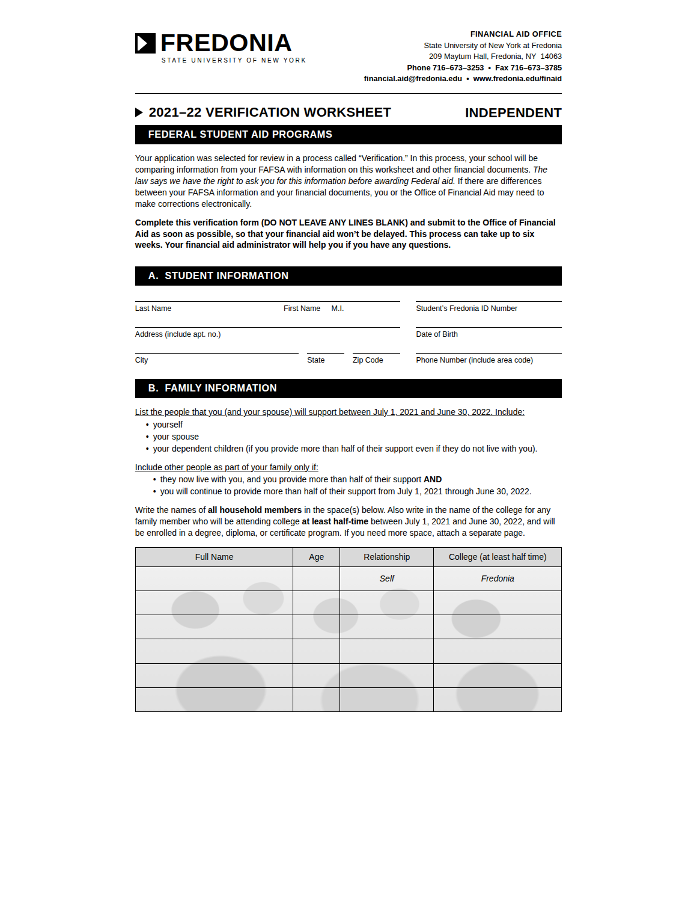FREDONIA
STATE UNIVERSITY OF NEW YORK
FINANCIAL AID OFFICE
State University of New York at Fredonia
209 Maytum Hall, Fredonia, NY 14063
Phone 716–673–3253 • Fax 716–673–3785
financial.aid@fredonia.edu • www.fredonia.edu/finaid
2021–22 VERIFICATION WORKSHEET
INDEPENDENT
FEDERAL STUDENT AID PROGRAMS
Your application was selected for review in a process called “Verification.” In this process, your school will be comparing information from your FAFSA with information on this worksheet and other financial documents. The law says we have the right to ask you for this information before awarding Federal aid. If there are differences between your FAFSA information and your financial documents, you or the Office of Financial Aid may need to make corrections electronically.
Complete this verification form (DO NOT LEAVE ANY LINES BLANK) and submit to the Office of Financial Aid as soon as possible, so that your financial aid won’t be delayed. This process can take up to six weeks. Your financial aid administrator will help you if you have any questions.
A. STUDENT INFORMATION
Last Name First Name M.I.
Student’s Fredonia ID Number
Address (include apt. no.)
Date of Birth
City State Zip Code
Phone Number (include area code)
B. FAMILY INFORMATION
List the people that you (and your spouse) will support between July 1, 2021 and June 30, 2022. Include:
yourself
your spouse
your dependent children (if you provide more than half of their support even if they do not live with you).
Include other people as part of your family only if:
they now live with you, and you provide more than half of their support AND
you will continue to provide more than half of their support from July 1, 2021 through June 30, 2022.
Write the names of all household members in the space(s) below. Also write in the name of the college for any family member who will be attending college at least half-time between July 1, 2021 and June 30, 2022, and will be enrolled in a degree, diploma, or certificate program. If you need more space, attach a separate page.
| Full Name | Age | Relationship | College (at least half time) |
| --- | --- | --- | --- |
| | | Self | Fredonia |